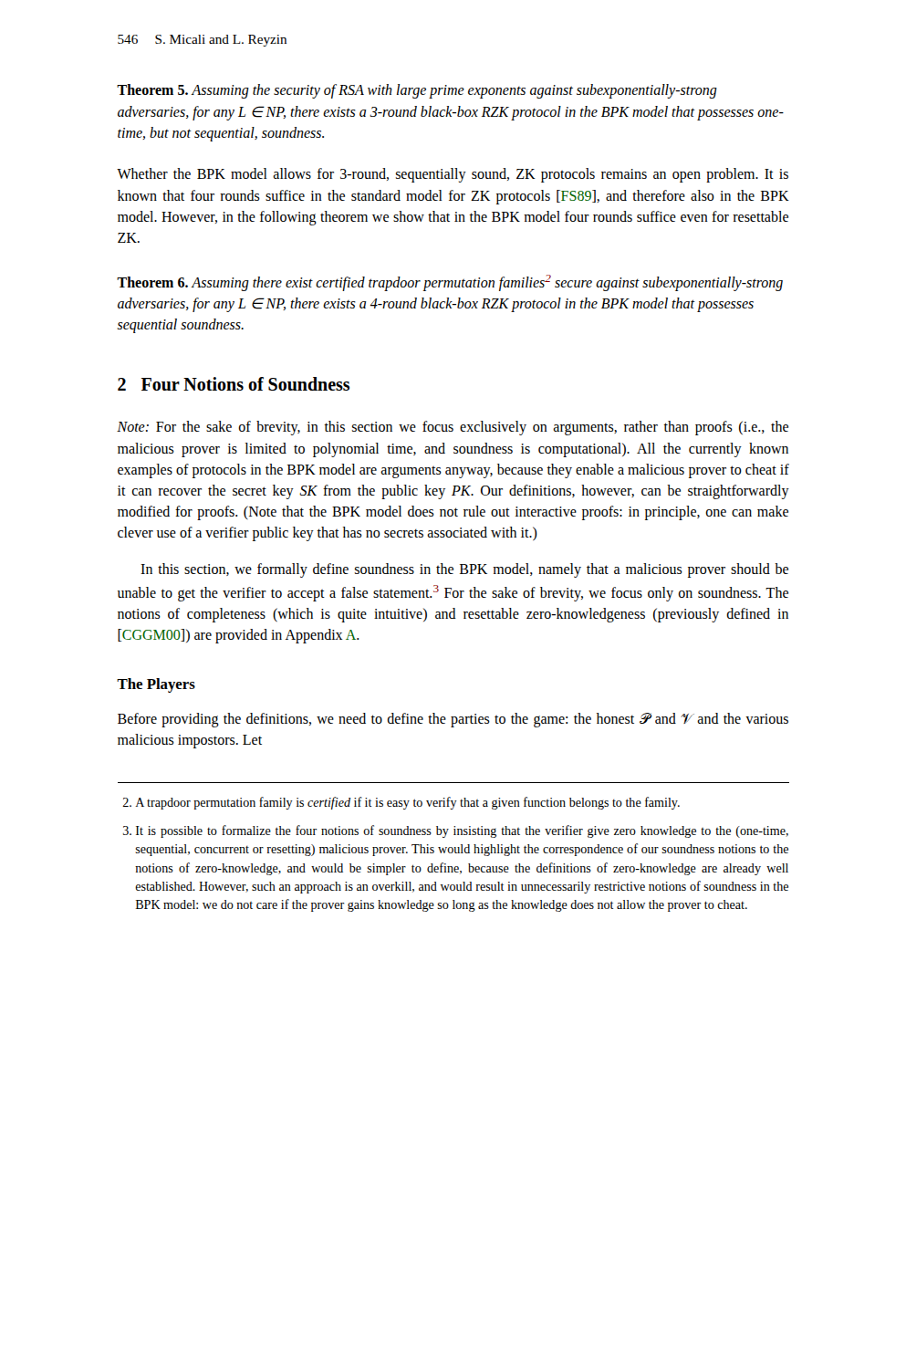546 S. Micali and L. Reyzin
Theorem 5. Assuming the security of RSA with large prime exponents against subexponentially-strong adversaries, for any L ∈ NP, there exists a 3-round black-box RZK protocol in the BPK model that possesses one-time, but not sequential, soundness.
Whether the BPK model allows for 3-round, sequentially sound, ZK protocols remains an open problem. It is known that four rounds suffice in the standard model for ZK protocols [FS89], and therefore also in the BPK model. However, in the following theorem we show that in the BPK model four rounds suffice even for resettable ZK.
Theorem 6. Assuming there exist certified trapdoor permutation families2 secure against subexponentially-strong adversaries, for any L ∈ NP, there exists a 4-round black-box RZK protocol in the BPK model that possesses sequential soundness.
2 Four Notions of Soundness
Note: For the sake of brevity, in this section we focus exclusively on arguments, rather than proofs (i.e., the malicious prover is limited to polynomial time, and soundness is computational). All the currently known examples of protocols in the BPK model are arguments anyway, because they enable a malicious prover to cheat if it can recover the secret key SK from the public key PK. Our definitions, however, can be straightforwardly modified for proofs. (Note that the BPK model does not rule out interactive proofs: in principle, one can make clever use of a verifier public key that has no secrets associated with it.)
In this section, we formally define soundness in the BPK model, namely that a malicious prover should be unable to get the verifier to accept a false statement.3 For the sake of brevity, we focus only on soundness. The notions of completeness (which is quite intuitive) and resettable zero-knowledgeness (previously defined in [CGGM00]) are provided in Appendix A.
The Players
Before providing the definitions, we need to define the parties to the game: the honest 𝒫 and 𝒱 and the various malicious impostors. Let
A trapdoor permutation family is certified if it is easy to verify that a given function belongs to the family.
It is possible to formalize the four notions of soundness by insisting that the verifier give zero knowledge to the (one-time, sequential, concurrent or resetting) malicious prover. This would highlight the correspondence of our soundness notions to the notions of zero-knowledge, and would be simpler to define, because the definitions of zero-knowledge are already well established. However, such an approach is an overkill, and would result in unnecessarily restrictive notions of soundness in the BPK model: we do not care if the prover gains knowledge so long as the knowledge does not allow the prover to cheat.